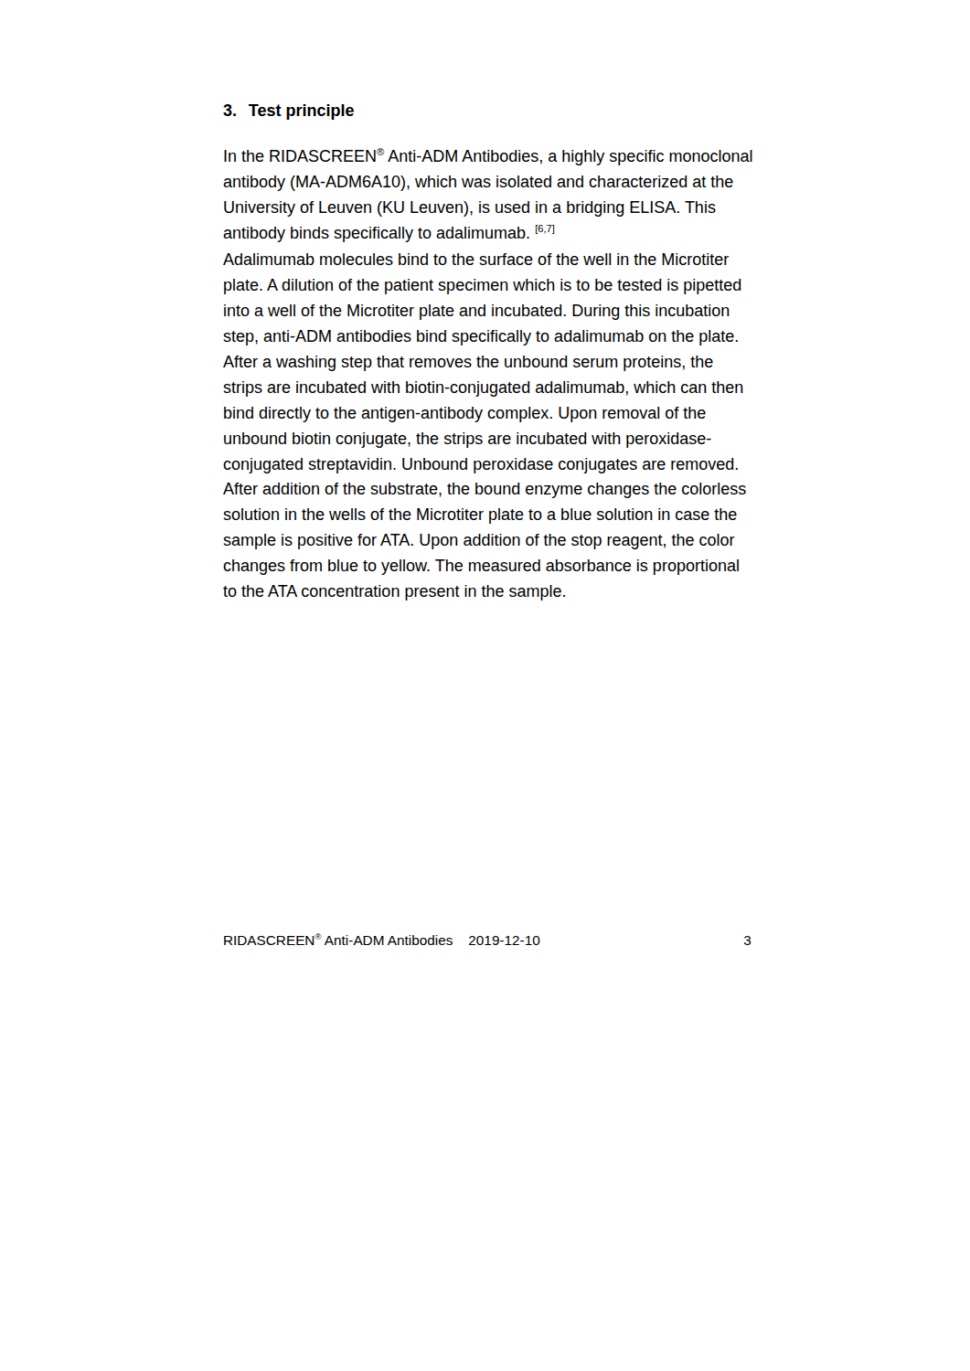3. Test principle
In the RIDASCREEN® Anti-ADM Antibodies, a highly specific monoclonal antibody (MA-ADM6A10), which was isolated and characterized at the University of Leuven (KU Leuven), is used in a bridging ELISA. This antibody binds specifically to adalimumab. [6,7]
Adalimumab molecules bind to the surface of the well in the Microtiter plate. A dilution of the patient specimen which is to be tested is pipetted into a well of the Microtiter plate and incubated. During this incubation step, anti-ADM antibodies bind specifically to adalimumab on the plate. After a washing step that removes the unbound serum proteins, the strips are incubated with biotin-conjugated adalimumab, which can then bind directly to the antigen-antibody complex. Upon removal of the unbound biotin conjugate, the strips are incubated with peroxidase-conjugated streptavidin. Unbound peroxidase conjugates are removed. After addition of the substrate, the bound enzyme changes the colorless solution in the wells of the Microtiter plate to a blue solution in case the sample is positive for ATA. Upon addition of the stop reagent, the color changes from blue to yellow. The measured absorbance is proportional to the ATA concentration present in the sample.
RIDASCREEN® Anti-ADM Antibodies2019-12-10
3